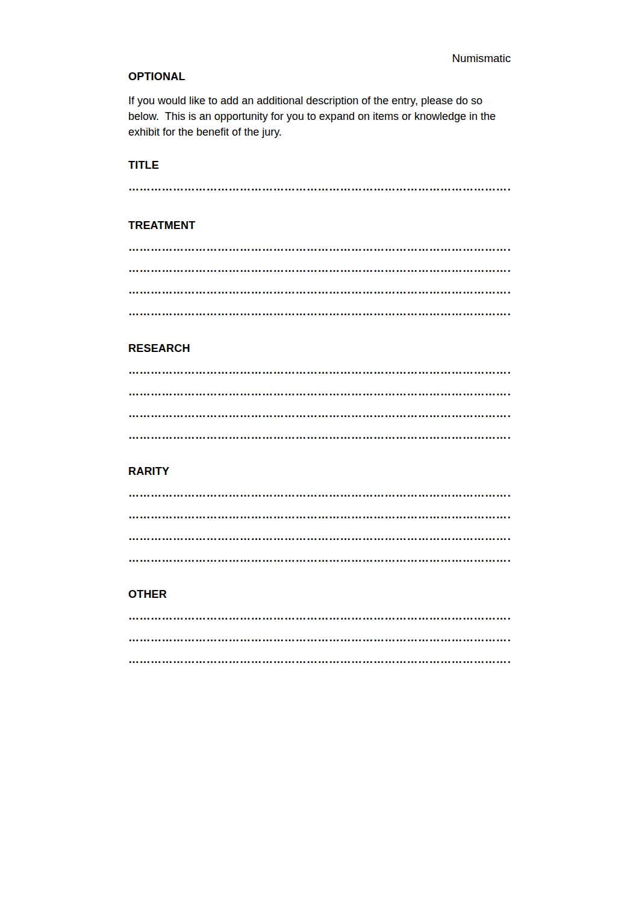Numismatic
OPTIONAL
If you would like to add an additional description of the entry, please do so below. This is an opportunity for you to expand on items or knowledge in the exhibit for the benefit of the jury.
TITLE
…………………………………………………………………………………………………..
TREATMENT
…………………………………………………………………………………………………..
…………………………………………………………………………………………………..
…………………………………………………………………………………………………..
…………………………………………………………………………………………………..
RESEARCH
…………………………………………………………………………………………………..
…………………………………………………………………………………………………..
…………………………………………………………………………………………………..
…………………………………………………………………………………………………..
RARITY
…………………………………………………………………………………………………..
…………………………………………………………………………………………………..
…………………………………………………………………………………………………..
…………………………………………………………………………………………………..
OTHER
…………………………………………………………………………………………………..
…………………………………………………………………………………………………..
…………………………………………………………………………………………………..